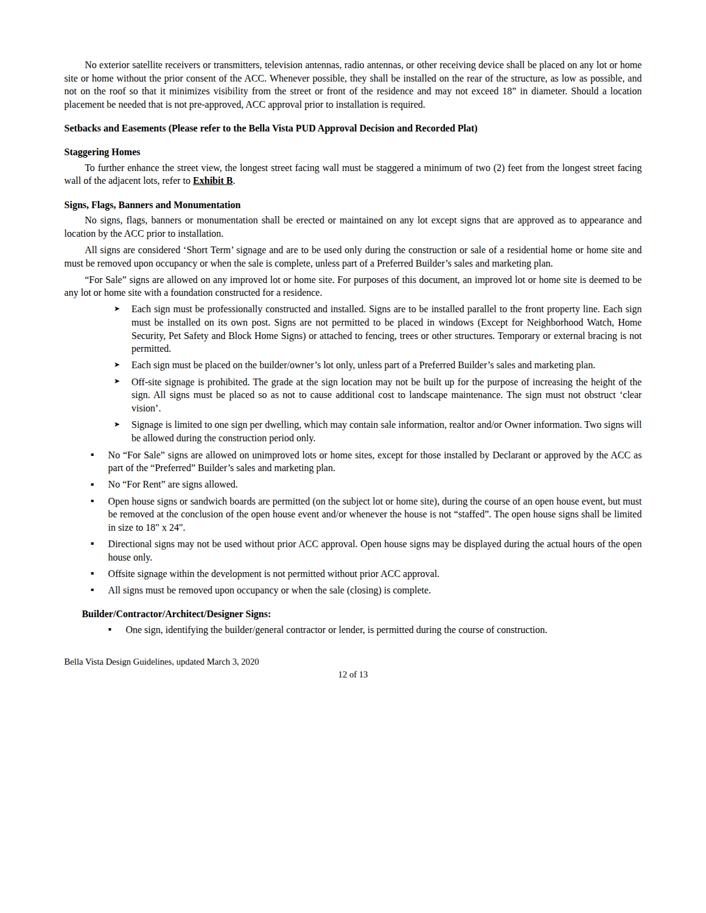No exterior satellite receivers or transmitters, television antennas, radio antennas, or other receiving device shall be placed on any lot or home site or home without the prior consent of the ACC. Whenever possible, they shall be installed on the rear of the structure, as low as possible, and not on the roof so that it minimizes visibility from the street or front of the residence and may not exceed 18” in diameter. Should a location placement be needed that is not pre-approved, ACC approval prior to installation is required.
Setbacks and Easements (Please refer to the Bella Vista PUD Approval Decision and Recorded Plat)
Staggering Homes
To further enhance the street view, the longest street facing wall must be staggered a minimum of two (2) feet from the longest street facing wall of the adjacent lots, refer to Exhibit B.
Signs, Flags, Banners and Monumentation
No signs, flags, banners or monumentation shall be erected or maintained on any lot except signs that are approved as to appearance and location by the ACC prior to installation.
All signs are considered ‘Short Term’ signage and are to be used only during the construction or sale of a residential home or home site and must be removed upon occupancy or when the sale is complete, unless part of a Preferred Builder’s sales and marketing plan.
“For Sale” signs are allowed on any improved lot or home site. For purposes of this document, an improved lot or home site is deemed to be any lot or home site with a foundation constructed for a residence.
Each sign must be professionally constructed and installed. Signs are to be installed parallel to the front property line. Each sign must be installed on its own post. Signs are not permitted to be placed in windows (Except for Neighborhood Watch, Home Security, Pet Safety and Block Home Signs) or attached to fencing, trees or other structures. Temporary or external bracing is not permitted.
Each sign must be placed on the builder/owner’s lot only, unless part of a Preferred Builder’s sales and marketing plan.
Off-site signage is prohibited. The grade at the sign location may not be built up for the purpose of increasing the height of the sign. All signs must be placed so as not to cause additional cost to landscape maintenance. The sign must not obstruct ‘clear vision’.
Signage is limited to one sign per dwelling, which may contain sale information, realtor and/or Owner information. Two signs will be allowed during the construction period only.
No “For Sale” signs are allowed on unimproved lots or home sites, except for those installed by Declarant or approved by the ACC as part of the “Preferred” Builder’s sales and marketing plan.
No “For Rent” are signs allowed.
Open house signs or sandwich boards are permitted (on the subject lot or home site), during the course of an open house event, but must be removed at the conclusion of the open house event and/or whenever the house is not “staffed”. The open house signs shall be limited in size to 18" x 24".
Directional signs may not be used without prior ACC approval. Open house signs may be displayed during the actual hours of the open house only.
Offsite signage within the development is not permitted without prior ACC approval.
All signs must be removed upon occupancy or when the sale (closing) is complete.
Builder/Contractor/Architect/Designer Signs:
One sign, identifying the builder/general contractor or lender, is permitted during the course of construction.
Bella Vista Design Guidelines, updated March 3, 2020
12 of 13